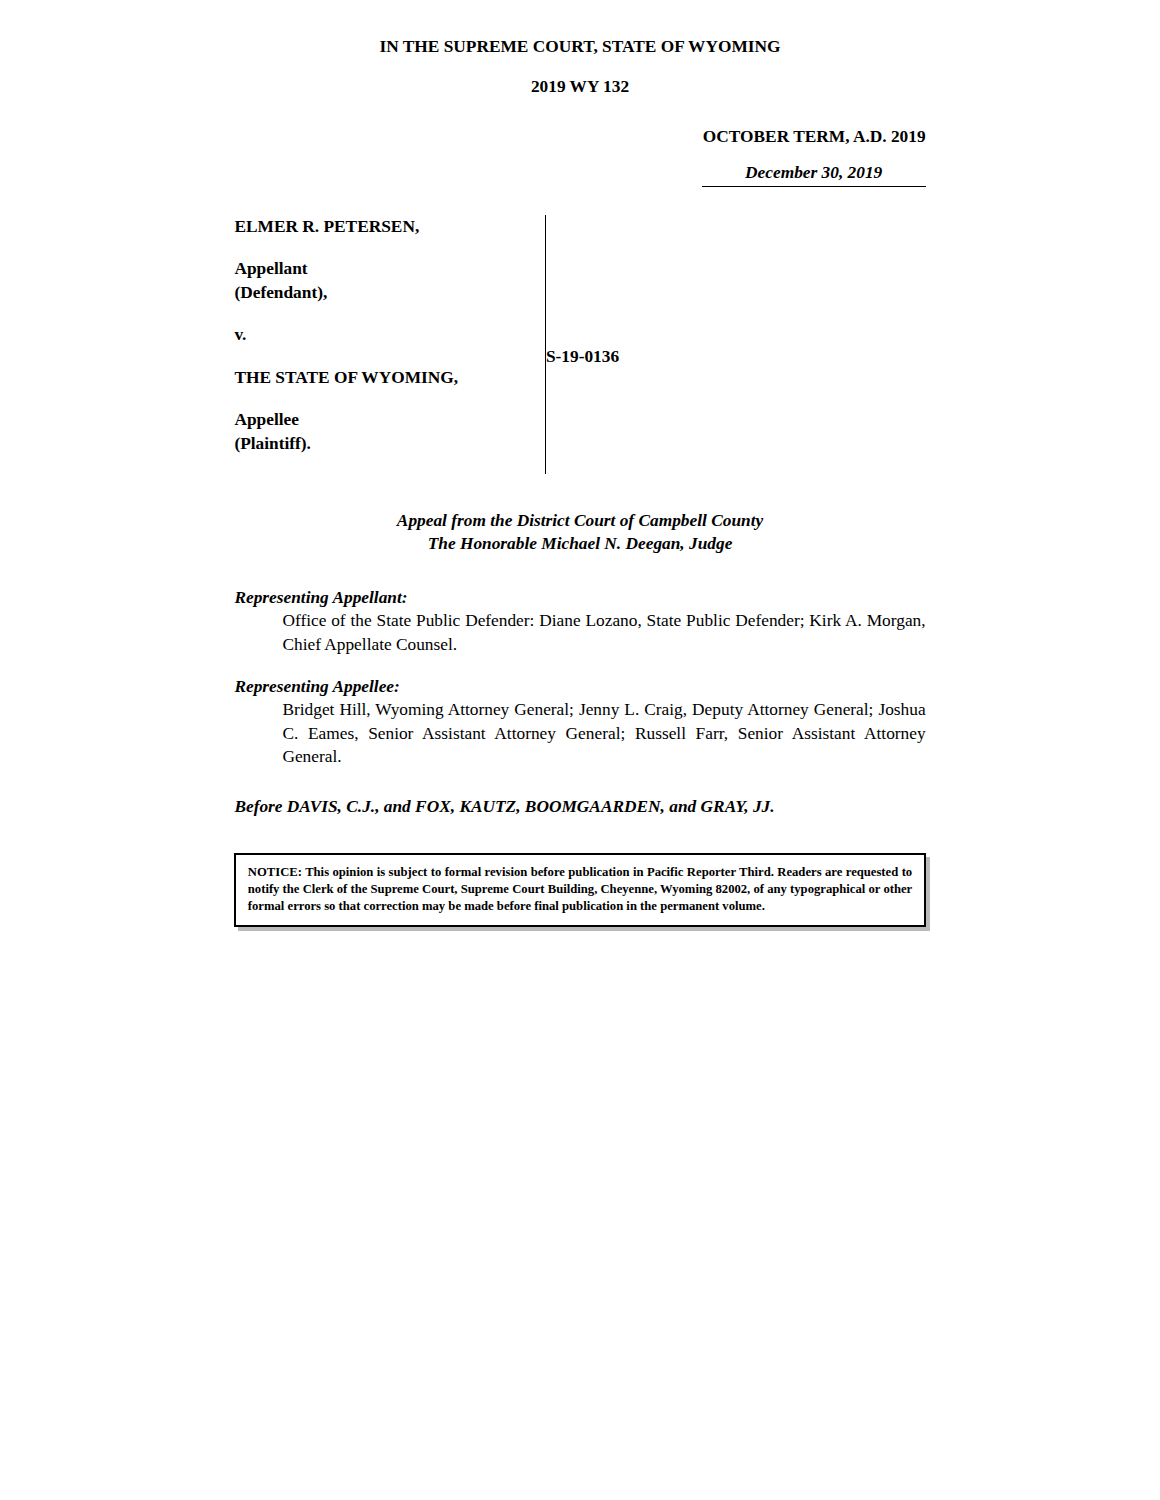IN THE SUPREME COURT, STATE OF WYOMING
2019 WY 132
OCTOBER TERM, A.D. 2019
December 30, 2019
| ELMER R. PETERSEN, Appellant (Defendant), v. THE STATE OF WYOMING, Appellee (Plaintiff). | S-19-0136 |
Appeal from the District Court of Campbell County
The Honorable Michael N. Deegan, Judge
Representing Appellant:
Office of the State Public Defender: Diane Lozano, State Public Defender; Kirk A. Morgan, Chief Appellate Counsel.
Representing Appellee:
Bridget Hill, Wyoming Attorney General; Jenny L. Craig, Deputy Attorney General; Joshua C. Eames, Senior Assistant Attorney General; Russell Farr, Senior Assistant Attorney General.
Before DAVIS, C.J., and FOX, KAUTZ, BOOMGAARDEN, and GRAY, JJ.
NOTICE: This opinion is subject to formal revision before publication in Pacific Reporter Third. Readers are requested to notify the Clerk of the Supreme Court, Supreme Court Building, Cheyenne, Wyoming 82002, of any typographical or other formal errors so that correction may be made before final publication in the permanent volume.